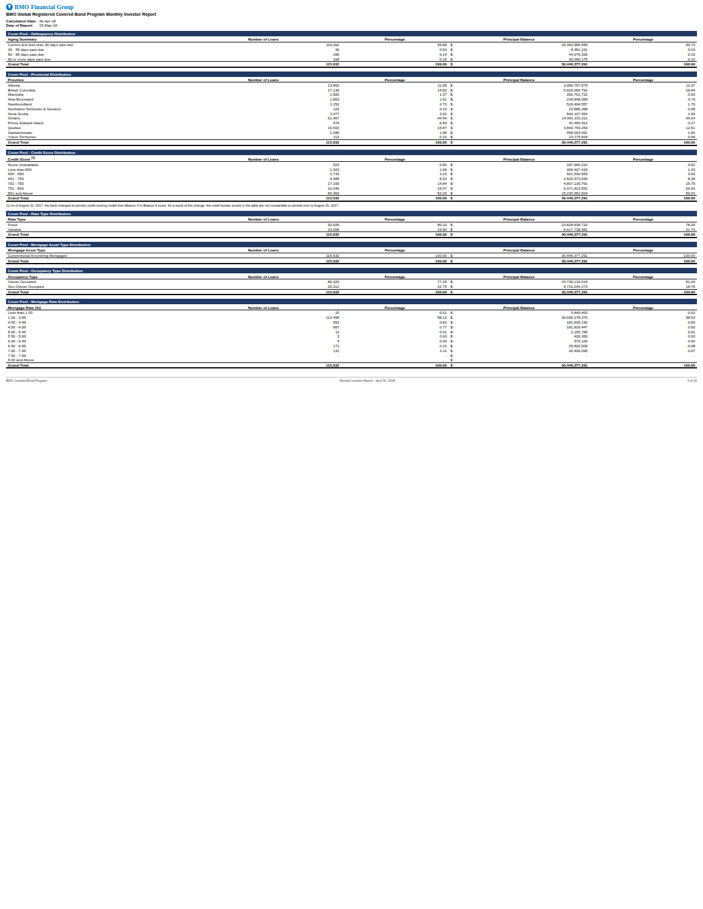BMO Financial Group
BMO Global Registered Covered Bond Program Monthly Investor Report
| Calculation Date: | 30-Apr-18 |
| Date of Report: | 15-May-18 |
Cover Pool - Delinquency Distribution
| Aging Summary | Number of Loans | Percentage | Principal Balance | Percentage |
| --- | --- | --- | --- | --- |
| Current and less than 30 days past due | 115,262 | 99.68 | $ | 30,362,956,559 | 99.73 |
| 30 - 59 days past due | 36 | 0.03 | $ | 8,351,231 | 0.03 |
| 60 - 89 days past due | 166 | 0.14 | $ | 44,979,326 | 0.15 |
| 90 or more days past due | 168 | 0.15 | $ | 30,090,175 | 0.10 |
| Grand Total | 115,632 | 100.00 | $ | 30,446,377,291 | 100.00 |
Cover Pool - Provincial Distribution
| Province | Number of Loans | Percentage | Principal Balance | Percentage |
| --- | --- | --- | --- | --- |
| Alberta | 13,862 | 11.99 | $ | 3,460,757,579 | 11.37 |
| British Columbia | 17,136 | 14.82 | $ | 5,920,064,792 | 19.44 |
| Manitoba | 1,582 | 1.37 | $ | 282,701,722 | 0.93 |
| New Brunswick | 1,863 | 1.61 | $ | 239,848,058 | 0.79 |
| Newfoundland | 3,152 | 2.73 | $ | 518,404,557 | 1.70 |
| Northwest Territories & Nunavut | 115 | 0.10 | $ | 23,886,398 | 0.08 |
| Nova Scotia | 3,477 | 3.01 | $ | 606,107,554 | 1.99 |
| Ontario | 51,967 | 44.94 | $ | 14,991,103,211 | 49.24 |
| Prince Edward Island | 576 | 0.50 | $ | 81,480,511 | 0.27 |
| Quebec | 19,503 | 16.87 | $ | 3,840,754,253 | 12.61 |
| Saskatchewan | 2,286 | 1.98 | $ | 458,093,051 | 1.50 |
| Yukon Territories | 113 | 0.10 | $ | 23,175,604 | 0.08 |
| Grand Total | 115,632 | 100.00 | $ | 30,446,377,291 | 100.00 |
Cover Pool - Credit Score Distribution
| Credit Score (1) | Number of Loans | Percentage | Principal Balance | Percentage |
| --- | --- | --- | --- | --- |
| Score Unavailable | 923 | 0.80 | $ | 187,940,222 | 0.62 |
| Less than 600 | 1,923 | 1.66 | $ | 406,427,419 | 1.33 |
| 600 - 650 | 3,733 | 3.23 | $ | 921,530,583 | 3.03 |
| 651 - 700 | 9,485 | 8.20 | $ | 2,520,573,830 | 8.28 |
| 701 - 750 | 17,159 | 14.84 | $ | 4,807,139,761 | 15.79 |
| 751 - 800 | 22,046 | 19.07 | $ | 6,371,812,652 | 20.93 |
| 801 and Above | 60,363 | 52.20 | $ | 15,230,952,824 | 50.03 |
| Grand Total | 115,632 | 100.00 | $ | 30,446,377,291 | 100.00 |
(1) As of August 31, 2017, the bank changed its primary credit scoring model from Beacon 4 to Beacon 9 score. As a result of this change, the credit bureau scores in the table are not comparable to periods prior to August 31, 2017.
Cover Pool - Rate Type Distribution
| Rate Type | Number of Loans | Percentage | Principal Balance | Percentage |
| --- | --- | --- | --- | --- |
| Fixed | 92,626 | 80.10 | $ | 23,828,638,710 | 78.26 |
| Variable | 23,006 | 19.90 | $ | 6,617,738,581 | 21.74 |
| Grand Total | 115,632 | 100.00 | $ | 30,446,377,291 | 100.00 |
Cover Pool - Mortgage Asset Type Distribution
| Mortgage Asset Type | Number of Loans | Percentage | Principal Balance | Percentage |
| --- | --- | --- | --- | --- |
| Conventional Amortizing Mortgages | 115,632 | 100.00 | $ | 30,446,377,291 | 100.00 |
| Grand Total | 115,632 | 100.00 | $ | 30,446,377,291 | 100.00 |
Cover Pool - Occupancy Type Distribution
| Occupancy Type | Number of Loans | Percentage | Principal Balance | Percentage |
| --- | --- | --- | --- | --- |
| Owner Occupied | 89,320 | 77.25 | $ | 24,736,133,018 | 81.24 |
| Non-Owner Occupied | 26,312 | 22.75 | $ | 5,710,244,273 | 18.76 |
| Grand Total | 115,632 | 100.00 | $ | 30,446,377,291 | 100.00 |
Cover Pool - Mortgage Rate Distribution
| Mortgage Rate (%) | Number of Loans | Percentage | Principal Balance | Percentage |
| --- | --- | --- | --- | --- |
| Less than 1.00 | 15 | 0.01 | $ | 3,449,400 | 0.01 |
| 1.00 - 3.99 | 113,458 | 98.12 | $ | 30,030,178,376 | 98.63 |
| 4.00 - 4.49 | 952 | 0.82 | $ | 181,508,192 | 0.60 |
| 4.50 - 4.99 | 887 | 0.77 | $ | 181,818,447 | 0.60 |
| 5.00 - 5.49 | 11 | 0.01 | $ | 2,155,789 | 0.01 |
| 5.50 - 5.99 | 3 | 0.00 | $ | 430,383 | 0.00 |
| 6.00 - 6.49 | 4 | 0.00 | $ | 576,100 | 0.00 |
| 6.50 - 6.99 | 171 | 0.15 | $ | 25,832,509 | 0.08 |
| 7.00 - 7.49 | 131 | 0.11 | $ | 20,428,095 | 0.07 |
| 7.50 - 7.99 | - | - | $ | - | - |
| 8.00 and Above | | | $ | | |
| Grand Total | 115,632 | 100.00 | $ | 30,446,377,291 | 100.00 |
BMO Covered Bond Program Monthly Investor Report - April 30, 2018 4 of 10